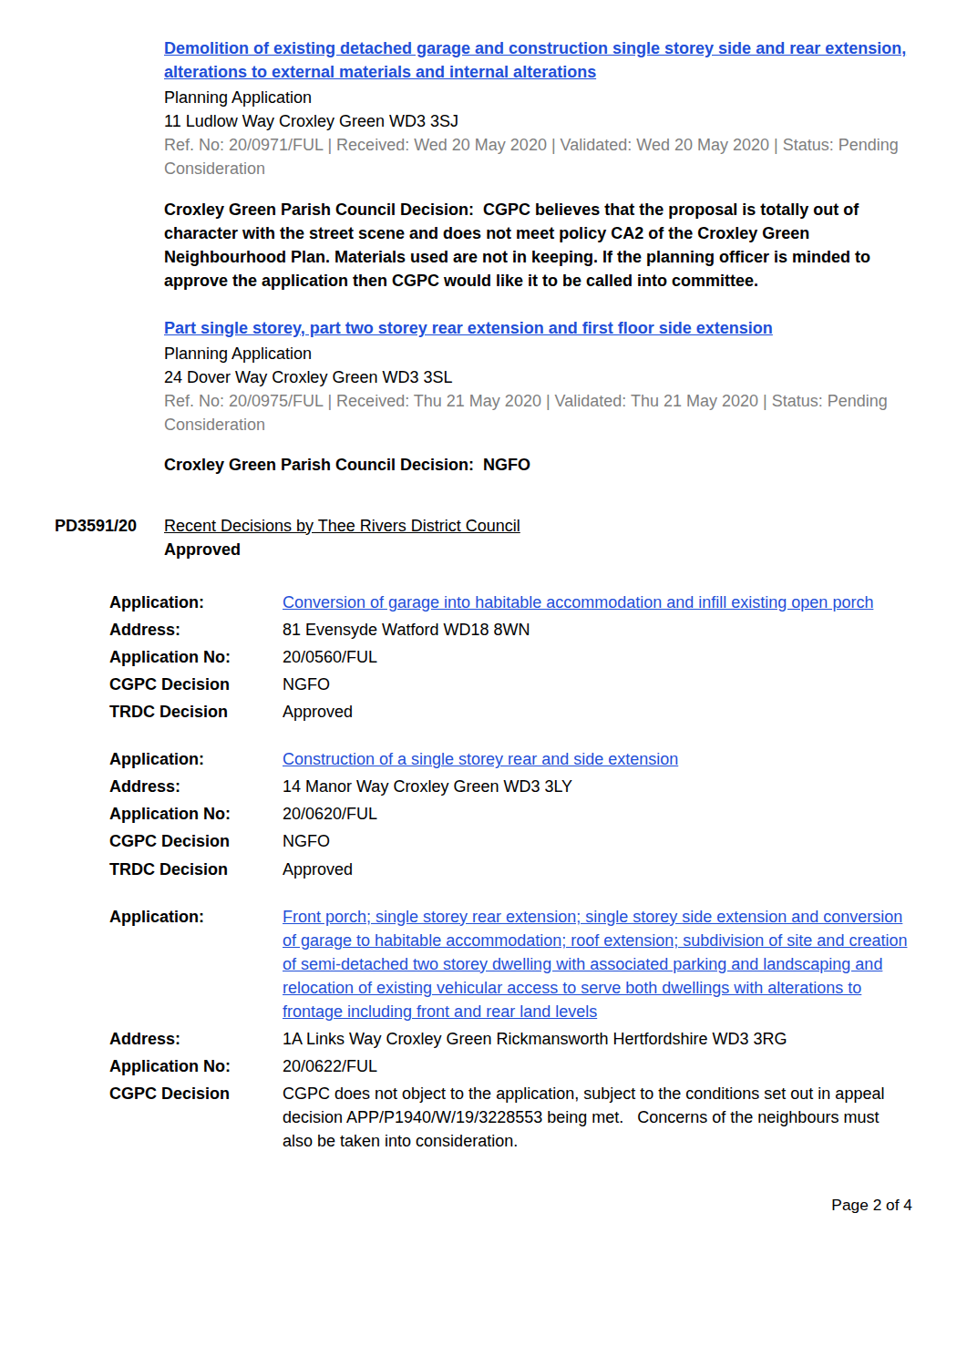Demolition of existing detached garage and construction single storey side and rear extension, alterations to external materials and internal alterations
Planning Application
11 Ludlow Way Croxley Green WD3 3SJ
Ref. No: 20/0971/FUL | Received: Wed 20 May 2020 | Validated: Wed 20 May 2020 | Status: Pending Consideration
Croxley Green Parish Council Decision: CGPC believes that the proposal is totally out of character with the street scene and does not meet policy CA2 of the Croxley Green Neighbourhood Plan. Materials used are not in keeping. If the planning officer is minded to approve the application then CGPC would like it to be called into committee.
Part single storey, part two storey rear extension and first floor side extension
Planning Application
24 Dover Way Croxley Green WD3 3SL
Ref. No: 20/0975/FUL | Received: Thu 21 May 2020 | Validated: Thu 21 May 2020 | Status: Pending Consideration
Croxley Green Parish Council Decision: NGFO
PD3591/20
Recent Decisions by Thee Rivers District Council
Approved
| Application: | Conversion of garage into habitable accommodation and infill existing open porch |
| Address: | 81 Evensyde Watford WD18 8WN |
| Application No: | 20/0560/FUL |
| CGPC Decision | NGFO |
| TRDC Decision | Approved |
| Application: | Construction of a single storey rear and side extension |
| Address: | 14 Manor Way Croxley Green WD3 3LY |
| Application No: | 20/0620/FUL |
| CGPC Decision | NGFO |
| TRDC Decision | Approved |
| Application: | Front porch; single storey rear extension; single storey side extension and conversion of garage to habitable accommodation; roof extension; subdivision of site and creation of semi-detached two storey dwelling with associated parking and landscaping and relocation of existing vehicular access to serve both dwellings with alterations to frontage including front and rear land levels |
| Address: | 1A Links Way Croxley Green Rickmansworth Hertfordshire WD3 3RG |
| Application No: | 20/0622/FUL |
| CGPC Decision | CGPC does not object to the application, subject to the conditions set out in appeal decision APP/P1940/W/19/3228553 being met. Concerns of the neighbours must also be taken into consideration. |
Page 2 of 4